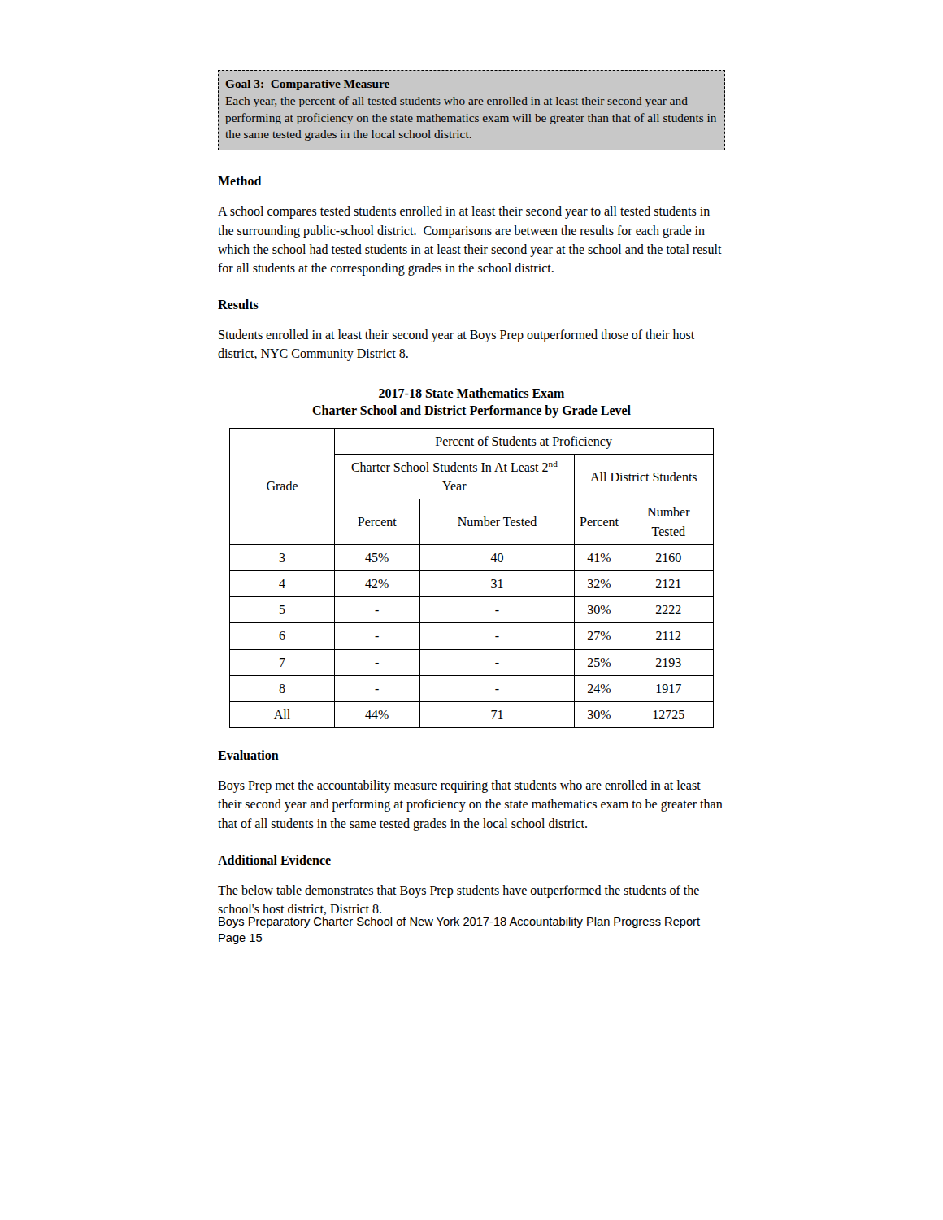Goal 3: Comparative Measure
Each year, the percent of all tested students who are enrolled in at least their second year and performing at proficiency on the state mathematics exam will be greater than that of all students in the same tested grades in the local school district.
Method
A school compares tested students enrolled in at least their second year to all tested students in the surrounding public-school district. Comparisons are between the results for each grade in which the school had tested students in at least their second year at the school and the total result for all students at the corresponding grades in the school district.
Results
Students enrolled in at least their second year at Boys Prep outperformed those of their host district, NYC Community District 8.
2017-18 State Mathematics Exam
Charter School and District Performance by Grade Level
| Grade | Percent of Students at Proficiency |
| --- | --- |
| Charter School Students In At Least 2 nd Year | All District Students |
| Percent | Number Tested | Percent | Number Tested |
| 3 | 45% | 40 | 41% | 2160 |
| 4 | 42% | 31 | 32% | 2121 |
| 5 | - | - | 30% | 2222 |
| 6 | - | - | 27% | 2112 |
| 7 | - | - | 25% | 2193 |
| 8 | - | - | 24% | 1917 |
| All | 44% | 71 | 30% | 12725 |
Evaluation
Boys Prep met the accountability measure requiring that students who are enrolled in at least their second year and performing at proficiency on the state mathematics exam to be greater than that of all students in the same tested grades in the local school district.
Additional Evidence
The below table demonstrates that Boys Prep students have outperformed the students of the school's host district, District 8.
Boys Preparatory Charter School of New York 2017-18 Accountability Plan Progress Report
Page 15